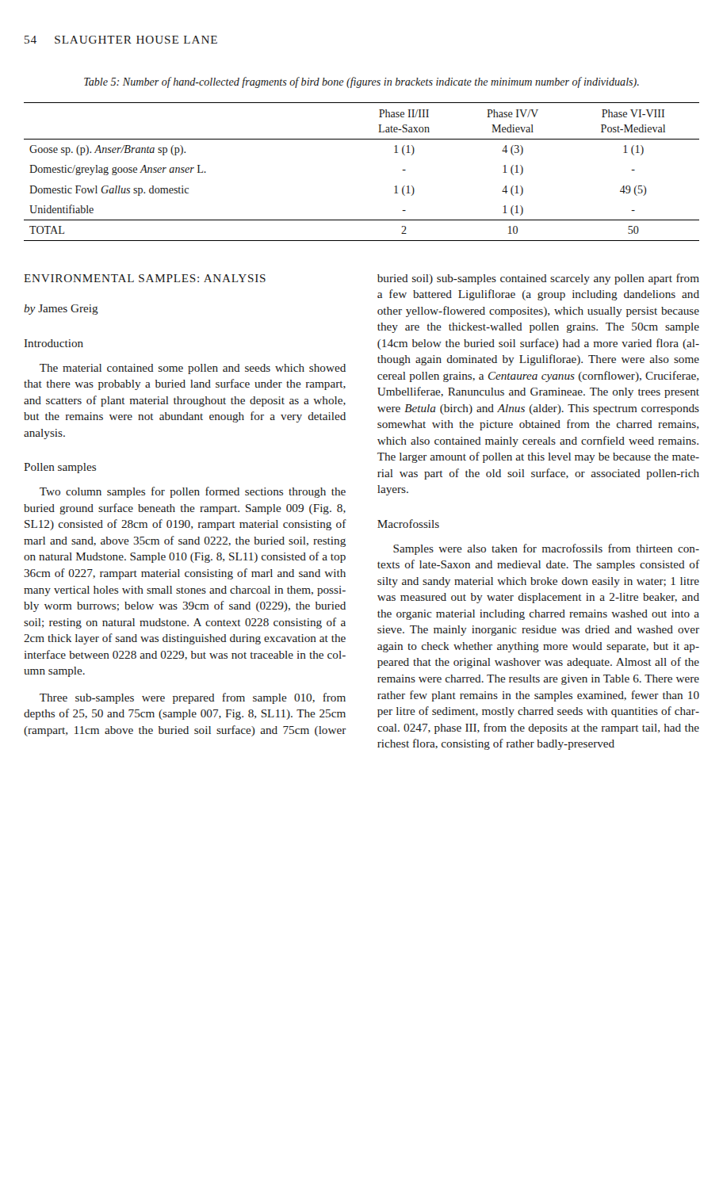54 SLAUGHTER HOUSE LANE
Table 5: Number of hand-collected fragments of bird bone (figures in brackets indicate the minimum number of individuals).
| | Phase II/III Late-Saxon | Phase IV/V Medieval | Phase VI-VIII Post-Medieval |
| --- | --- | --- | --- |
| Goose sp. (p). Anser/Branta sp (p). | 1 (1) | 4 (3) | 1 (1) |
| Domestic/greylag goose Anser anser L. | - | 1 (1) | - |
| Domestic Fowl Gallus sp. domestic | 1 (1) | 4 (1) | 49 (5) |
| Unidentifiable | - | 1 (1) | - |
| TOTAL | 2 | 10 | 50 |
ENVIRONMENTAL SAMPLES: ANALYSIS
by James Greig
Introduction
The material contained some pollen and seeds which showed that there was probably a buried land surface under the rampart, and scatters of plant material throughout the deposit as a whole, but the remains were not abundant enough for a very detailed analysis.
Pollen samples
Two column samples for pollen formed sections through the buried ground surface beneath the rampart. Sample 009 (Fig. 8, SL12) consisted of 28cm of 0190, rampart material consisting of marl and sand, above 35cm of sand 0222, the buried soil, resting on natural Mudstone. Sample 010 (Fig. 8, SL11) consisted of a top 36cm of 0227, rampart material consisting of marl and sand with many vertical holes with small stones and charcoal in them, possibly worm burrows; below was 39cm of sand (0229), the buried soil; resting on natural mudstone. A context 0228 consisting of a 2cm thick layer of sand was distinguished during excavation at the interface between 0228 and 0229, but was not traceable in the column sample.
Three sub-samples were prepared from sample 010, from depths of 25, 50 and 75cm (sample 007, Fig. 8, SL11). The 25cm (rampart, 11cm above the buried soil surface) and 75cm (lower buried soil) sub-samples contained scarcely any pollen apart from a few battered Liguliflorae (a group including dandelions and other yellow-flowered composites), which usually persist because they are the thickest-walled pollen grains. The 50cm sample (14cm below the buried soil surface) had a more varied flora (although again dominated by Liguliflorae). There were also some cereal pollen grains, a Centaurea cyanus (cornflower), Cruciferae, Umbelliferae, Ranunculus and Gramineae. The only trees present were Betula (birch) and Alnus (alder). This spectrum corresponds somewhat with the picture obtained from the charred remains, which also contained mainly cereals and cornfield weed remains. The larger amount of pollen at this level may be because the material was part of the old soil surface, or associated pollen-rich layers.
Macrofossils
Samples were also taken for macrofossils from thirteen contexts of late-Saxon and medieval date. The samples consisted of silty and sandy material which broke down easily in water; 1 litre was measured out by water displacement in a 2-litre beaker, and the organic material including charred remains washed out into a sieve. The mainly inorganic residue was dried and washed over again to check whether anything more would separate, but it appeared that the original washover was adequate. Almost all of the remains were charred. The results are given in Table 6. There were rather few plant remains in the samples examined, fewer than 10 per litre of sediment, mostly charred seeds with quantities of charcoal. 0247, phase III, from the deposits at the rampart tail, had the richest flora, consisting of rather badly-preserved